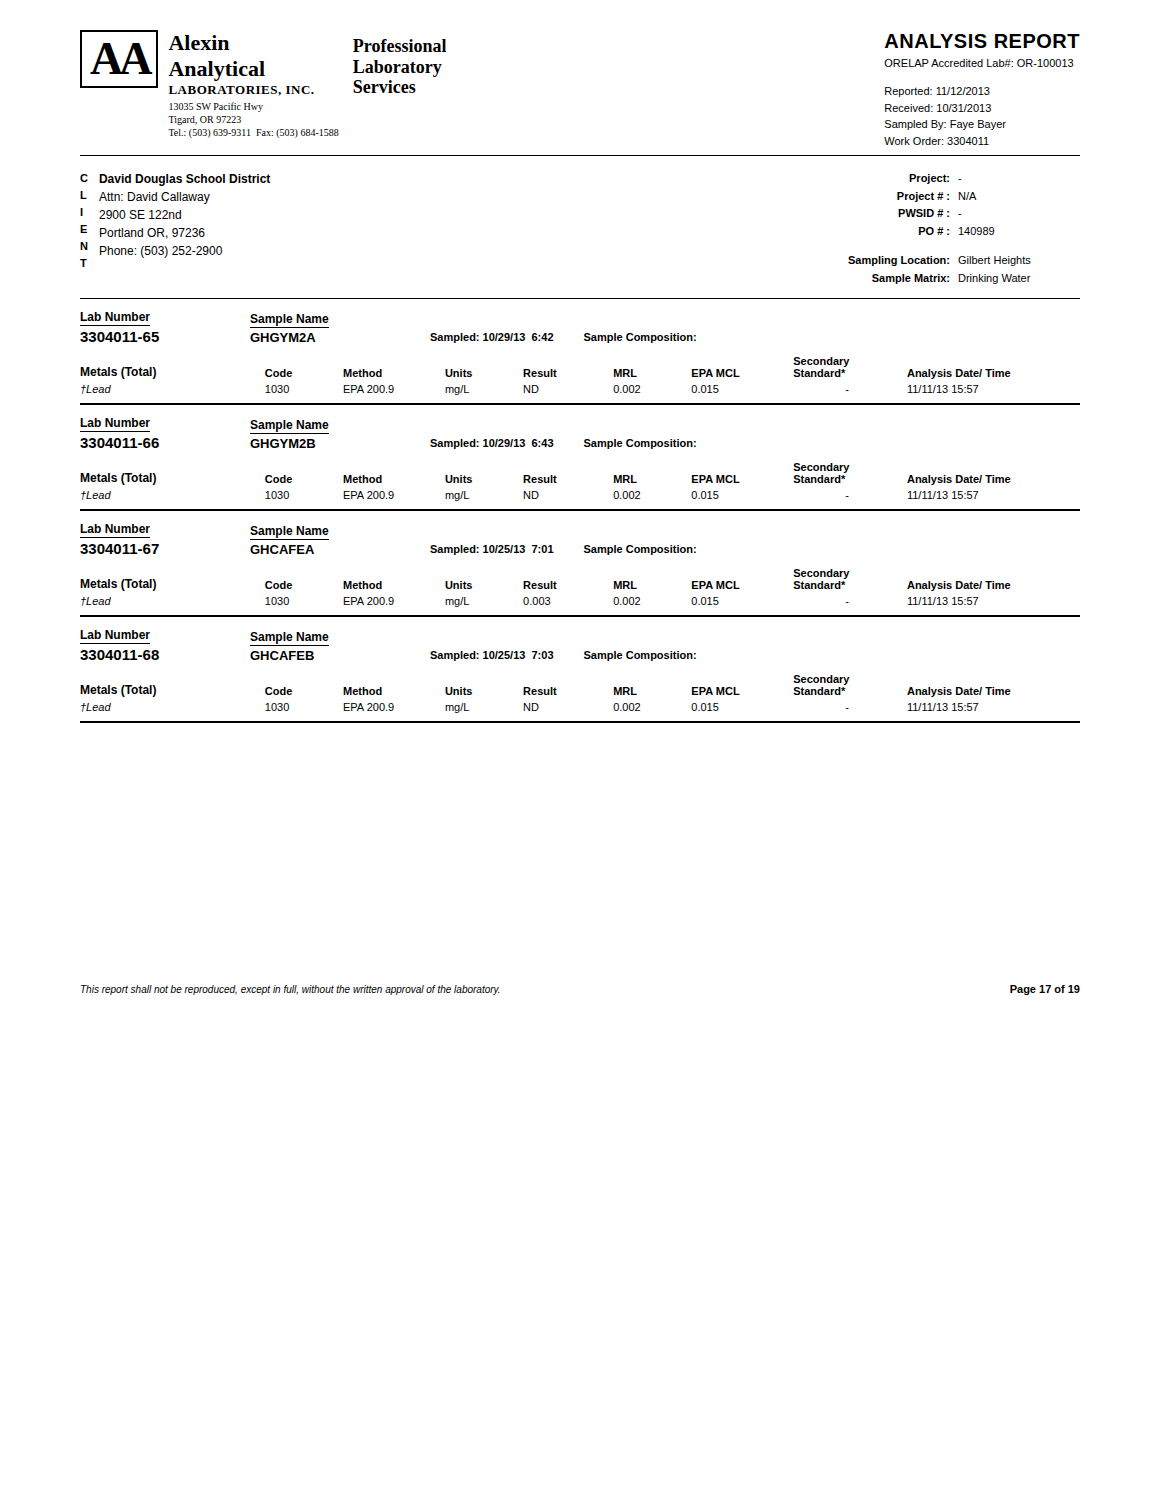AA
Alexin
Analytical
LABORATORIES, INC.
13035 SW Pacific Hwy
Tigard, OR 97223
Tel.: (503) 639-9311 Fax: (503) 684-1588
Professional
Laboratory
Services
ANALYSIS REPORT
ORELAP Accredited Lab#: OR-100013
Reported: 11/12/2013
Received: 10/31/2013
Sampled By: Faye Bayer
Work Order: 3304011
C
L
I
E
N
T
David Douglas School District
Attn: David Callaway
2900 SE 122nd
Portland OR, 97236
Phone: (503) 252-2900
Project:-
Project # : N/A
PWSID # :-
PO # : 140989
Sampling Location: Gilbert Heights
Sample Matrix: Drinking Water
Lab Number 3304011-65
Sample Name GHGYM2A
Sampled: 10/29/13 6:42
Sample Composition:
| Metals (Total) | Code | Method | Units | Result | MRL | EPA MCL | Secondary Standard* | Analysis Date/ Time |
| --- | --- | --- | --- | --- | --- | --- | --- | --- |
| †Lead | 1030 | EPA 200.9 | mg/L | ND | 0.002 | 0.015 | - | 11/11/13 15:57 |
Lab Number 3304011-66
Sample Name GHGYM2B
Sampled: 10/29/13 6:43
Sample Composition:
| Metals (Total) | Code | Method | Units | Result | MRL | EPA MCL | Secondary Standard* | Analysis Date/ Time |
| --- | --- | --- | --- | --- | --- | --- | --- | --- |
| †Lead | 1030 | EPA 200.9 | mg/L | ND | 0.002 | 0.015 | - | 11/11/13 15:57 |
Lab Number 3304011-67
Sample Name GHCAFEA
Sampled: 10/25/13 7:01
Sample Composition:
| Metals (Total) | Code | Method | Units | Result | MRL | EPA MCL | Secondary Standard* | Analysis Date/ Time |
| --- | --- | --- | --- | --- | --- | --- | --- | --- |
| †Lead | 1030 | EPA 200.9 | mg/L | 0.003 | 0.002 | 0.015 | - | 11/11/13 15:57 |
Lab Number 3304011-68
Sample Name GHCAFEB
Sampled: 10/25/13 7:03
Sample Composition:
| Metals (Total) | Code | Method | Units | Result | MRL | EPA MCL | Secondary Standard* | Analysis Date/ Time |
| --- | --- | --- | --- | --- | --- | --- | --- | --- |
| †Lead | 1030 | EPA 200.9 | mg/L | ND | 0.002 | 0.015 | - | 11/11/13 15:57 |
This report shall not be reproduced, except in full, without the written approval of the laboratory.
Page 17 of 19